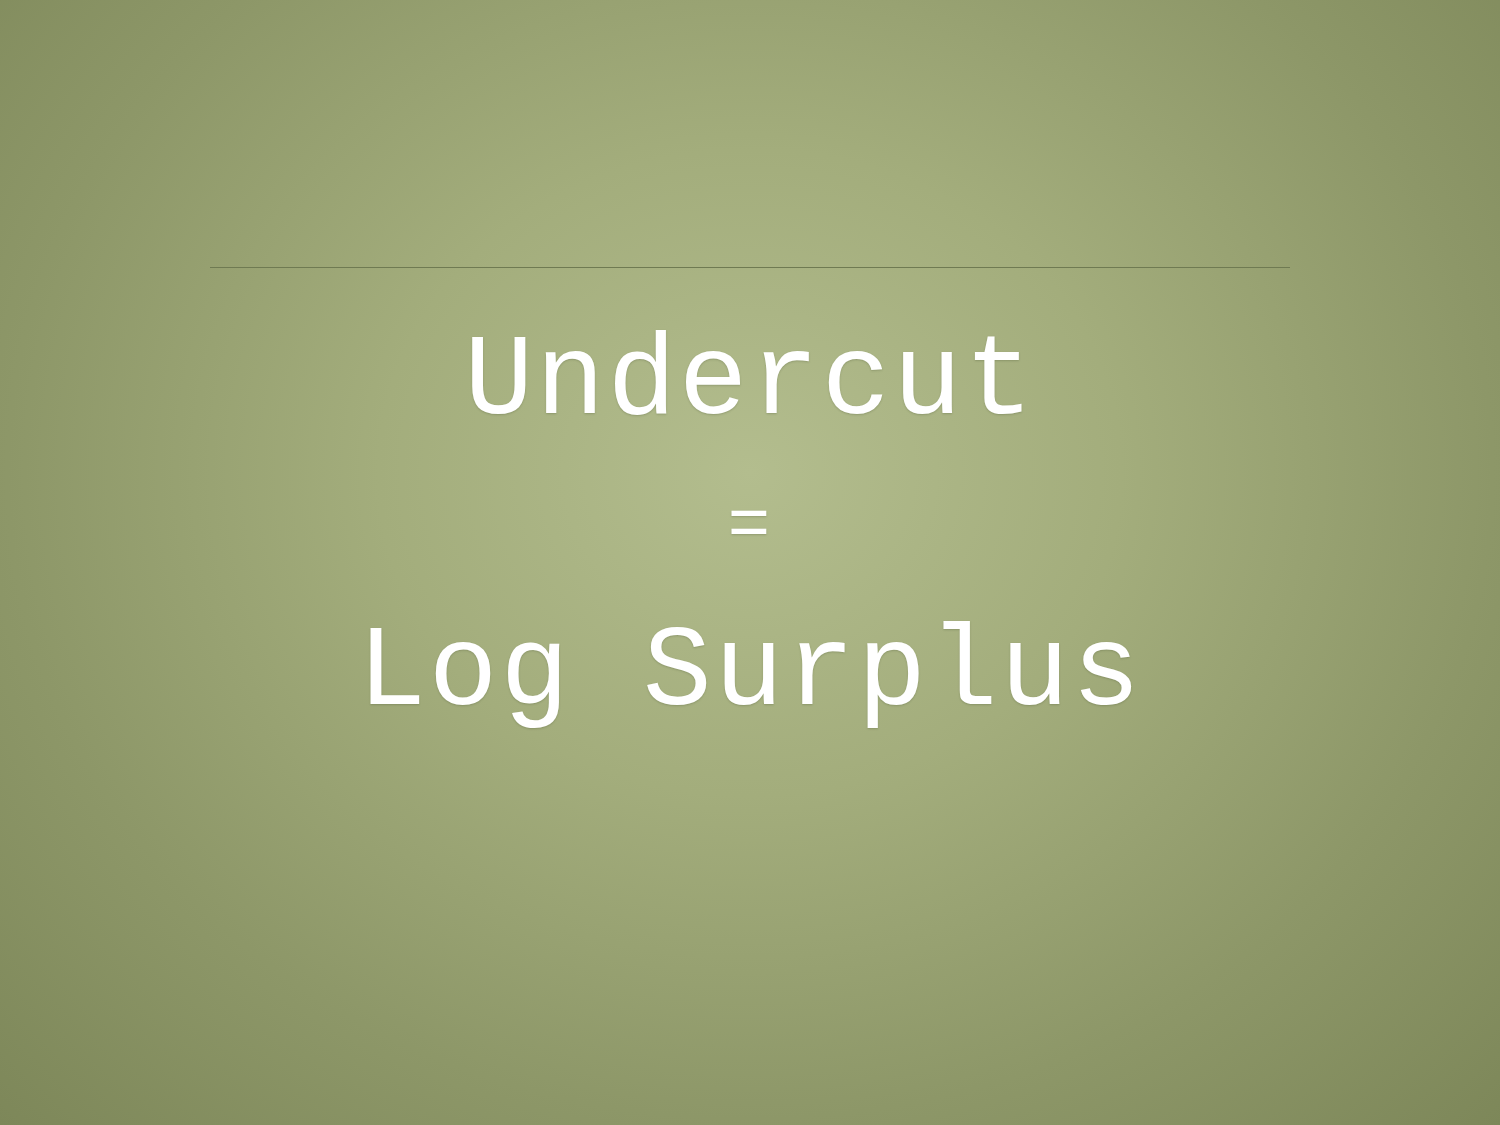Undercut = Log Surplus